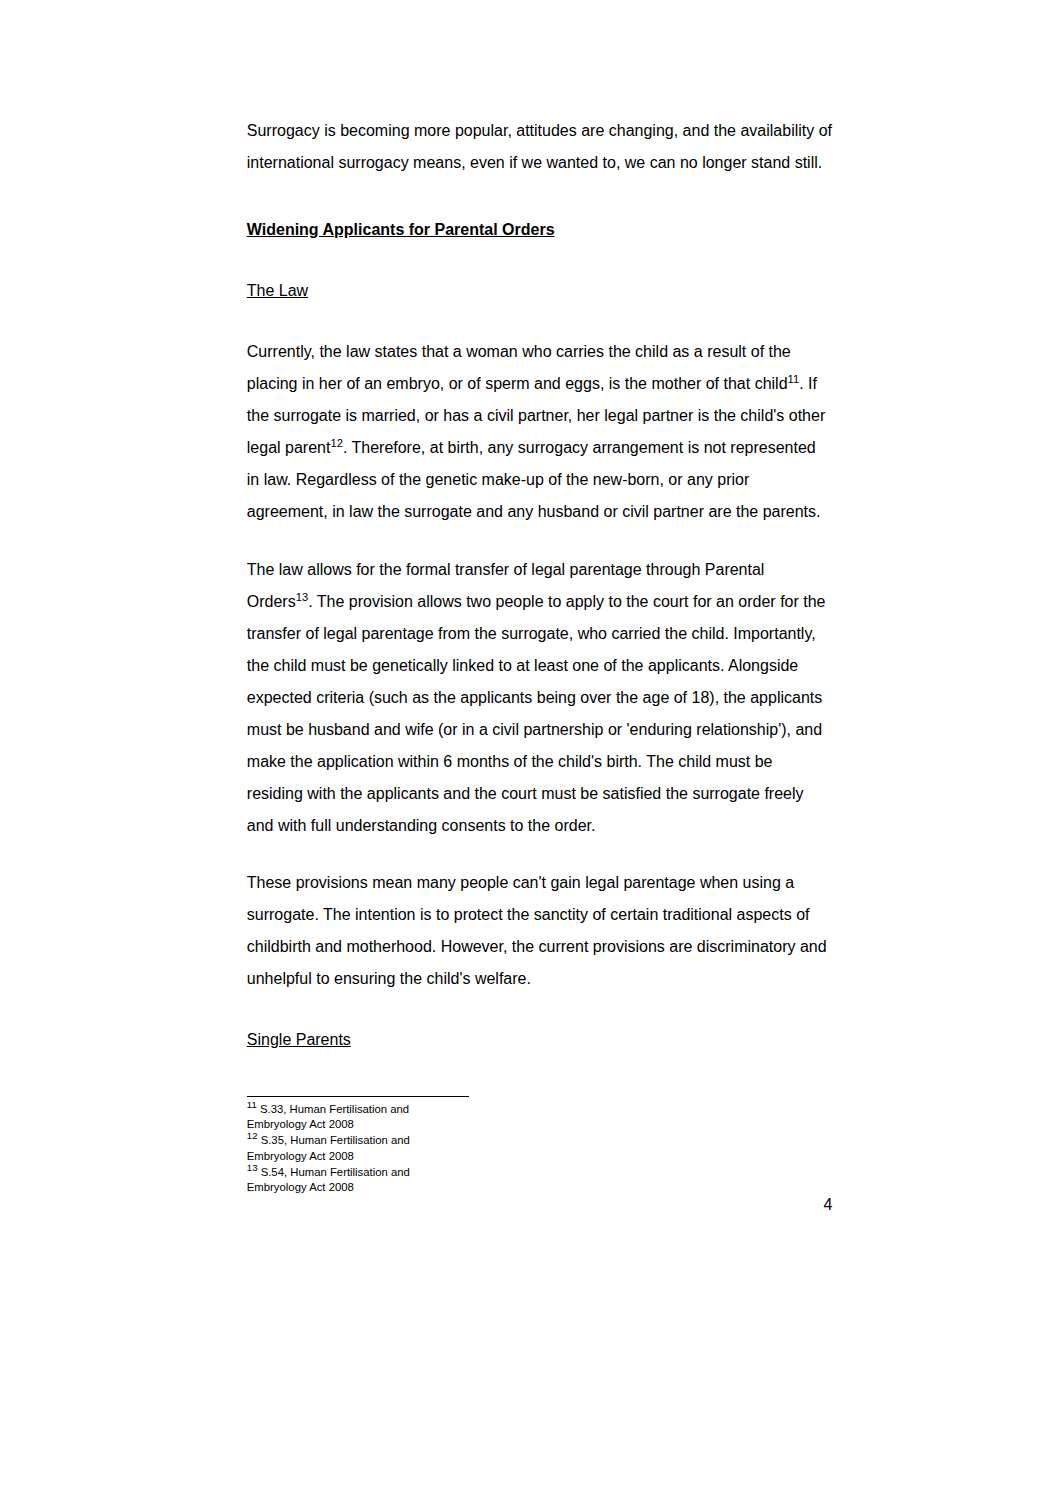Surrogacy is becoming more popular, attitudes are changing, and the availability of international surrogacy means, even if we wanted to, we can no longer stand still.
Widening Applicants for Parental Orders
The Law
Currently, the law states that a woman who carries the child as a result of the placing in her of an embryo, or of sperm and eggs, is the mother of that child11. If the surrogate is married, or has a civil partner, her legal partner is the child's other legal parent12. Therefore, at birth, any surrogacy arrangement is not represented in law. Regardless of the genetic make-up of the new-born, or any prior agreement, in law the surrogate and any husband or civil partner are the parents.
The law allows for the formal transfer of legal parentage through Parental Orders13. The provision allows two people to apply to the court for an order for the transfer of legal parentage from the surrogate, who carried the child. Importantly, the child must be genetically linked to at least one of the applicants. Alongside expected criteria (such as the applicants being over the age of 18), the applicants must be husband and wife (or in a civil partnership or 'enduring relationship'), and make the application within 6 months of the child's birth. The child must be residing with the applicants and the court must be satisfied the surrogate freely and with full understanding consents to the order.
These provisions mean many people can't gain legal parentage when using a surrogate. The intention is to protect the sanctity of certain traditional aspects of childbirth and motherhood. However, the current provisions are discriminatory and unhelpful to ensuring the child's welfare.
Single Parents
11 S.33, Human Fertilisation and Embryology Act 2008
12 S.35, Human Fertilisation and Embryology Act 2008
13 S.54, Human Fertilisation and Embryology Act 2008
4